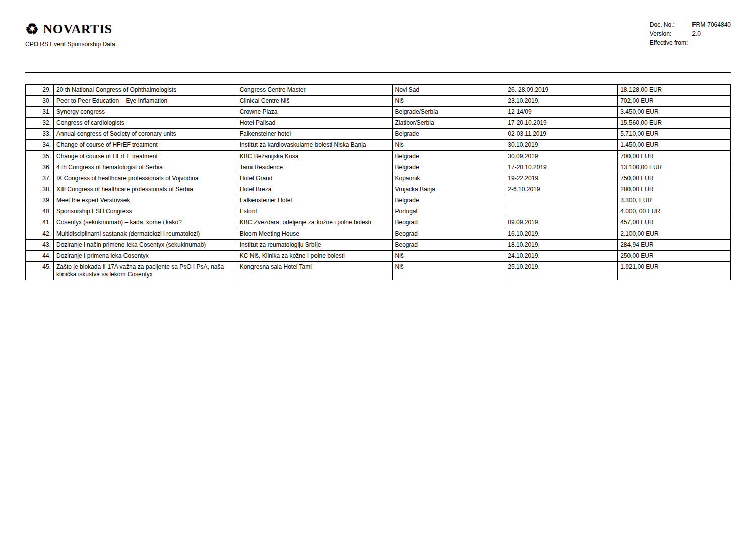♻ NOVARTIS
| Doc. No.: | FRM-7064840 |
| Version: | 2.0 |
| Effective from: | |
CPO RS Event Sponsorship Data
| 29. | 20 th National Congress of Ophthalmologists | Congress Centre Master | Novi Sad | 26.-28.09.2019 | 18,128,00 EUR |
| 30. | Peer to Peer Education – Eye Inflamation | Clinical Centre Niš | Niš | 23.10.2019. | 702,00 EUR |
| 31. | Synergy congress | Crowne Plaza | Belgrade/Serbia | 12-14/09 | 3.450,00 EUR |
| 32. | Congress of cardiologists | Hotel Palisad | Zlatibor/Serbia | 17-20.10.2019 | 15.560,00 EUR |
| 33. | Annual congress of Society of coronary units | Falkensteiner hotel | Belgrade | 02-03.11.2019 | 5.710,00 EUR |
| 34. | Change of course of HFrEF treatment | Institut za kardiovaskularne bolesti Niska Banja | Nis | 30.10.2019 | 1.450,00 EUR |
| 35. | Change of course of HFrEF treatment | KBC Bežanijska Kosa | Belgrade | 30.09.2019 | 700,00 EUR |
| 36. | 4 th Congress of hematologist of Serbia | Tami Residence | Belgrade | 17-20.10.2019 | 13.100,00 EUR |
| 37. | IX Congress of healthcare professionals of Vojvodina | Hotel Grand | Kopaonik | 19-22.2019 | 750,00 EUR |
| 38. | XIII Congress of healthcare professionals of Serbia | Hotel Breza | Vrnjacka Banja | 2-6.10.2019 | 280,00 EUR |
| 39. | Meet the expert Verstovsek | Falkensteiner Hotel | Belgrade | | 3.300, EUR |
| 40. | Sponsorship ESH Congress | Estoril | Portugal | | 4.000, 00 EUR |
| 41. | Cosentyx (sekukinumab) – kada, kome i kako? | KBC Zvezdara, odeljenje za kožne i polne bolesti | Beograd | 09.09.2019. | 457,00 EUR |
| 42. | Multidisciplinarni sastanak (dermatolozi i reumatolozi) | Bloom Meeting House | Beograd | 16.10.2019. | 2.100,00 EUR |
| 43. | Doziranje i način primene leka Cosentyx (sekukinumab) | Institut za reumatologiju Srbije | Beograd | 18.10.2019. | 284,94 EUR |
| 44. | Doziranje I primena leka Cosentyx | KC Niš, Klinika za kožne I polne bolesti | Niš | 24.10.2019. | 250,00 EUR |
| 45. | Zašto je blokada Il-17A važna za pacijente sa PsO I PsA, naša klinička iskustva sa lekom Cosentyx | Kongresna sala Hotel Tami | Niš | 25.10.2019. | 1.921,00 EUR |